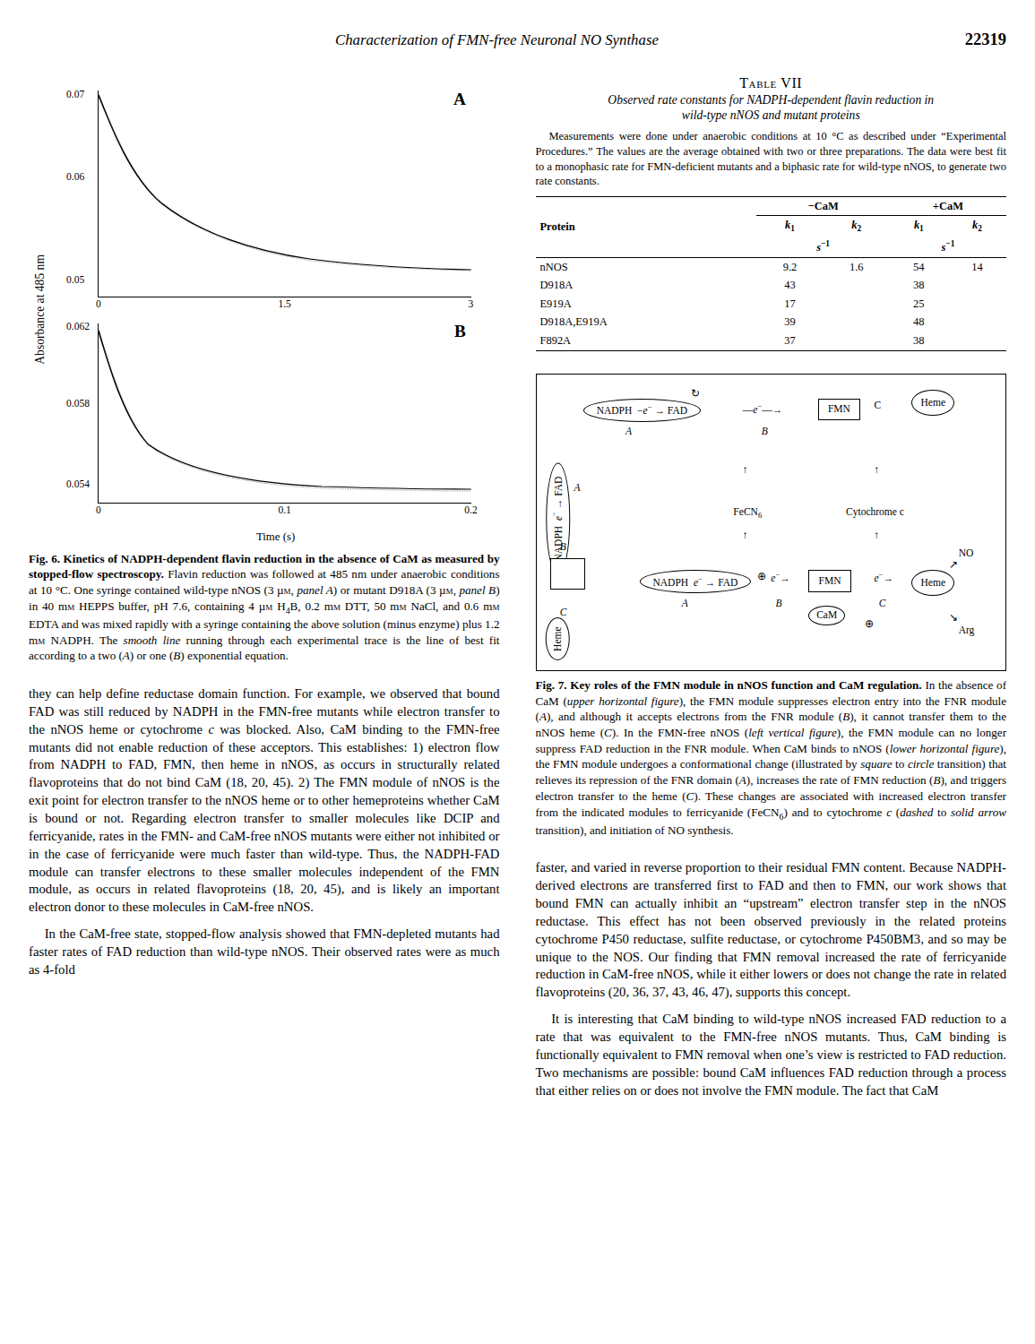Characterization of FMN-free Neuronal NO Synthase 22319
Absorbance at 485 nm
A 0.07 0.06 0.05 0 1.5 3
B 0.062 0.058 0.054 0 0.1 0.2
Time (s)
Fig. 6. Kinetics of NADPH-dependent flavin reduction in the absence of CaM as measured by stopped-flow spectroscopy. Flavin reduction was followed at 485 nm under anaerobic conditions at 10 °C. One syringe contained wild-type nNOS (3 µm, panel A) or mutant D918A (3 µm, panel B) in 40 mm HEPPS buffer, pH 7.6, containing 4 µm H4B, 0.2 mm DTT, 50 mm NaCl, and 0.6 mm EDTA and was mixed rapidly with a syringe containing the above solution (minus enzyme) plus 1.2 mm NADPH. The smooth line running through each experimental trace is the line of best fit according to a two (A) or one (B) exponential equation.
they can help define reductase domain function. For example, we observed that bound FAD was still reduced by NADPH in the FMN-free mutants while electron transfer to the nNOS heme or cytochrome c was blocked. Also, CaM binding to the FMN-free mutants did not enable reduction of these acceptors. This establishes: 1) electron flow from NADPH to FAD, FMN, then heme in nNOS, as occurs in structurally related flavoproteins that do not bind CaM (18, 20, 45). 2) The FMN module of nNOS is the exit point for electron transfer to the nNOS heme or to other hemeproteins whether CaM is bound or not. Regarding electron transfer to smaller molecules like DCIP and ferricyanide, rates in the FMN- and CaM-free nNOS mutants were either not inhibited or in the case of ferricyanide were much faster than wild-type. Thus, the NADPH-FAD module can transfer electrons to these smaller molecules independent of the FMN module, as occurs in related flavoproteins (18, 20, 45), and is likely an important electron donor to these molecules in CaM-free nNOS.
In the CaM-free state, stopped-flow analysis showed that FMN-depleted mutants had faster rates of FAD reduction than wild-type nNOS. Their observed rates were as much as 4-fold
Table VII
Observed rate constants for NADPH-dependent flavin reduction in
wild-type nNOS and mutant proteins
Measurements were done under anaerobic conditions at 10 °C as described under “Experimental Procedures.” The values are the average obtained with two or three preparations. The data were best fit to a monophasic rate for FMN-deficient mutants and a biphasic rate for wild-type nNOS, to generate two rate constants.
| Protein | −CaM | +CaM |
| --- | --- | --- |
| k 1 | k 2 | k 1 | k 2 |
| s −1 | s −1 |
| nNOS | 9.2 | 1.6 | 54 | 14 |
| D918A | 43 | | 38 | |
| E919A | 17 | | 25 | |
| D918A,E919A | 39 | | 48 | |
| F892A | 37 | | 38 | |
NADPH −e− → FAD
↻ A ––e−––→ B
FMN
C
Heme
NADPH e− → FAD
A B
C
Heme
FeCN6 Cytochrome c ↑ ↑ ↑ ↑
NADPH e− → FAD
A ⊕ e−→ B
FMN
CaM
e−→ C ⊕
Heme
NO ↗ Arg ↘
Fig. 7. Key roles of the FMN module in nNOS function and CaM regulation. In the absence of CaM (upper horizontal figure), the FMN module suppresses electron entry into the FNR module (A), and although it accepts electrons from the FNR module (B), it cannot transfer them to the nNOS heme (C). In the FMN-free nNOS (left vertical figure), the FMN module can no longer suppress FAD reduction in the FNR module. When CaM binds to nNOS (lower horizontal figure), the FMN module undergoes a conformational change (illustrated by square to circle transition) that relieves its repression of the FNR domain (A), increases the rate of FMN reduction (B), and triggers electron transfer to the heme (C). These changes are associated with increased electron transfer from the indicated modules to ferricyanide (FeCN6) and to cytochrome c (dashed to solid arrow transition), and initiation of NO synthesis.
faster, and varied in reverse proportion to their residual FMN content. Because NADPH-derived electrons are transferred first to FAD and then to FMN, our work shows that bound FMN can actually inhibit an “upstream” electron transfer step in the nNOS reductase. This effect has not been observed previously in the related proteins cytochrome P450 reductase, sulfite reductase, or cytochrome P450BM3, and so may be unique to the NOS. Our finding that FMN removal increased the rate of ferricyanide reduction in CaM-free nNOS, while it either lowers or does not change the rate in related flavoproteins (20, 36, 37, 43, 46, 47), supports this concept.
It is interesting that CaM binding to wild-type nNOS increased FAD reduction to a rate that was equivalent to the FMN-free nNOS mutants. Thus, CaM binding is functionally equivalent to FMN removal when one’s view is restricted to FAD reduction. Two mechanisms are possible: bound CaM influences FAD reduction through a process that either relies on or does not involve the FMN module. The fact that CaM